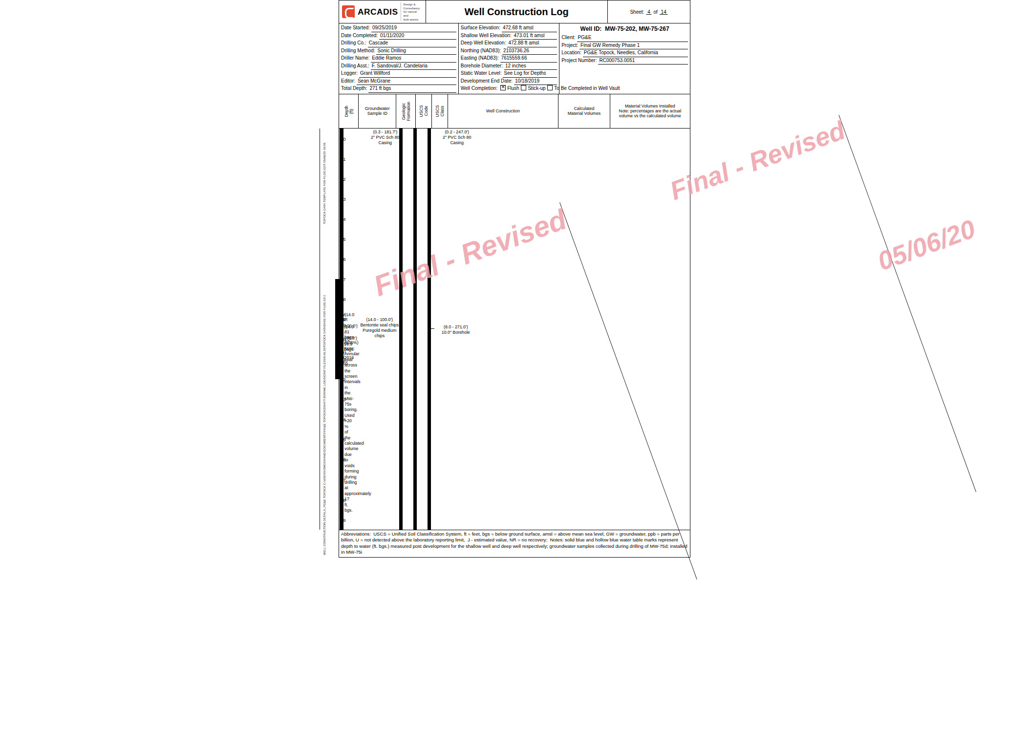ARCADIS
Design & Consultancy
for natural and
built assets
Well Construction Log
Sheet: 4 of 14
Date Started: 09/25/2019
Date Completed: 01/11/2020
Drilling Co.: Cascade
Drilling Method: Sonic Drilling
Driller Name: Eddie Ramos
Drilling Asst.: F. Sandoval/J. Candelaria
Logger: Grant Willford
Editor: Sean McGrane
Total Depth: 271 ft bgs
Surface Elevation: 472.68 ft amsl
Shallow Well Elevation: 473.01 ft amsl
Deep Well Elevation: 472.88 ft amsl
Northing (NAD83): 2103736.26
Easting (NAD83): 7615559.66
Borehole Diameter: 12 inches
Static Water Level: See Log for Depths
Development End Date: 10/18/2019
Well Completion: Flush Stick-up To Be Completed in Well Vault
Well ID: MW-75-202, MW-75-267
Client: PG&E
Project: Final GW Remedy Phase 1
Location: PG&E Topock, Needles, California
Project Number: RC000753.0051
Depth
(ft)
Groundwater
Sample ID
Geologic
Formation
USCS
Code
USCS
Class
Well Construction
Calculated
Material Volumes
Material Volumes Installed
Note: percentages are the actual
volume vs the calculated volume
TOPOCK DATA TEMPLATE FOR PLOG.GDT 05/06/20 18:05 WELL CONSTRUCTION DETAILS_PG&E TOPOCK C:\USERS\SMCGRANE\DOCUMENTS\PG&E TOPOCK\DRAFT BORING LOGS\GINT FILES\05.06.20\TOPOCK DATABASE FOR PLOG.GPJ
60
61
62
63
64
65
66
67
68
69
70
71
72
73
74
75
76
77
78
79
MW-B-VAS-
67-72
(<0.17 U ppb)
1/9/2019
14:55
NR
(0.3 - 181.7')
2" PVC Sch 80
Casing
(0.2 - 247.0')
2" PVC Sch 80
Casing
(14.0 - 100.0')
Bentonite seal chips
Puregold medium
chips
(8.0 - 271.0')
10.0" Borehole
(14.0 - 100.0')
59.9 bags
(14.0 - 100.0') 81 bags (135%)
Note: Annular seal across the
screen intervals in the MW-75s
boring. Used >20 % of the calculated
volume due to voids forming during
drilling at approximately 17 ft. bgs.
Final - Revised
Final - Revised
05/06/20
Abbreviations: USCS = Unified Soil Classification System, ft = feet, bgs = below ground surface, amsl = above mean sea level, GW = groundwater, ppb = parts per billion, U = not detected above the laboratory reporting limit, J - estimated value, NR = no recovery; Notes: solid blue and hollow blue water table marks represent depth to water (ft. bgs.) measured post development for the shallow well and deep well respectively; groundwater samples collected during drilling of MW-75d; installed in MW-75i